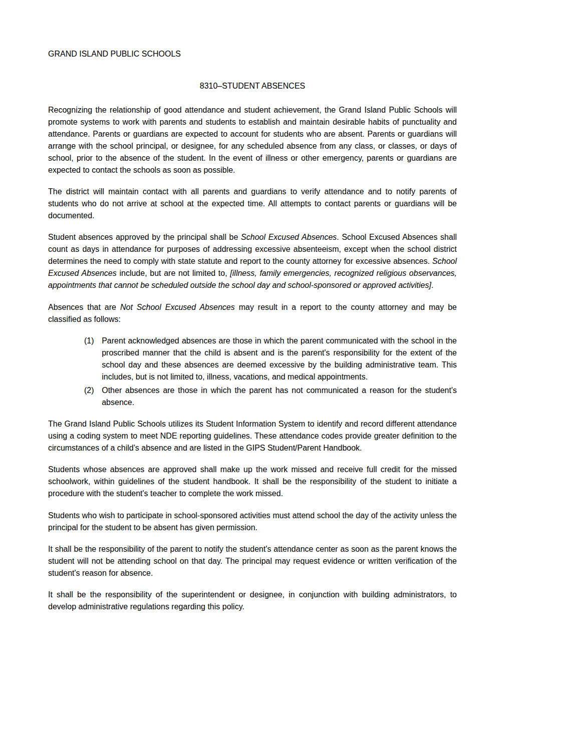GRAND ISLAND PUBLIC SCHOOLS
8310–STUDENT ABSENCES
Recognizing the relationship of good attendance and student achievement, the Grand Island Public Schools will promote systems to work with parents and students to establish and maintain desirable habits of punctuality and attendance. Parents or guardians are expected to account for students who are absent. Parents or guardians will arrange with the school principal, or designee, for any scheduled absence from any class, or classes, or days of school, prior to the absence of the student. In the event of illness or other emergency, parents or guardians are expected to contact the schools as soon as possible.
The district will maintain contact with all parents and guardians to verify attendance and to notify parents of students who do not arrive at school at the expected time. All attempts to contact parents or guardians will be documented.
Student absences approved by the principal shall be School Excused Absences. School Excused Absences shall count as days in attendance for purposes of addressing excessive absenteeism, except when the school district determines the need to comply with state statute and report to the county attorney for excessive absences. School Excused Absences include, but are not limited to, [illness, family emergencies, recognized religious observances, appointments that cannot be scheduled outside the school day and school-sponsored or approved activities].
Absences that are Not School Excused Absences may result in a report to the county attorney and may be classified as follows:
Parent acknowledged absences are those in which the parent communicated with the school in the proscribed manner that the child is absent and is the parent's responsibility for the extent of the school day and these absences are deemed excessive by the building administrative team. This includes, but is not limited to, illness, vacations, and medical appointments.
Other absences are those in which the parent has not communicated a reason for the student's absence.
The Grand Island Public Schools utilizes its Student Information System to identify and record different attendance using a coding system to meet NDE reporting guidelines. These attendance codes provide greater definition to the circumstances of a child's absence and are listed in the GIPS Student/Parent Handbook.
Students whose absences are approved shall make up the work missed and receive full credit for the missed schoolwork, within guidelines of the student handbook. It shall be the responsibility of the student to initiate a procedure with the student's teacher to complete the work missed.
Students who wish to participate in school-sponsored activities must attend school the day of the activity unless the principal for the student to be absent has given permission.
It shall be the responsibility of the parent to notify the student's attendance center as soon as the parent knows the student will not be attending school on that day. The principal may request evidence or written verification of the student's reason for absence.
It shall be the responsibility of the superintendent or designee, in conjunction with building administrators, to develop administrative regulations regarding this policy.